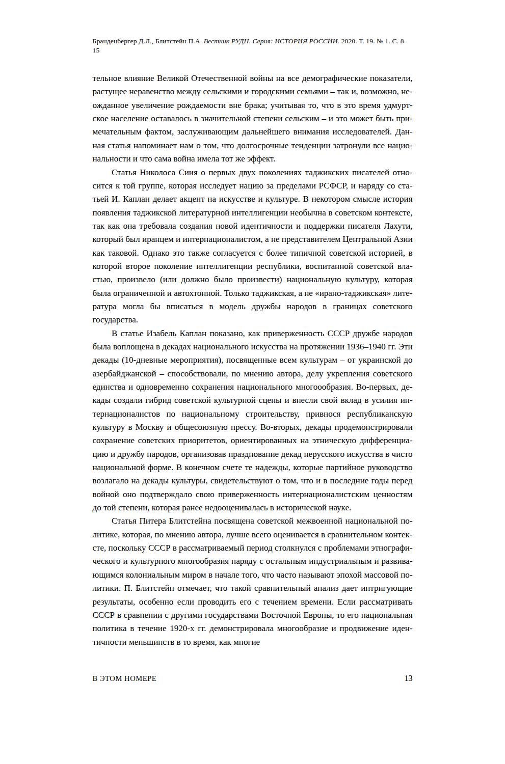Бранденбергер Д.Л., Блитстейн П.А. Вестник РУДН. Серия: ИСТОРИЯ РОССИИ. 2020. Т. 19. № 1. С. 8–15
тельное влияние Великой Отечественной войны на все демографические показатели, растущее неравенство между сельскими и городскими семьями – так и, возможно, неожданное увеличение рождаемости вне брака; учитывая то, что в это время удмуртское население оставалось в значительной степени сельским – и это может быть примечательным фактом, заслуживающим дальнейшего внимания исследователей. Данная статья напоминает нам о том, что долгосрочные тенденции затронули все национальности и что сама война имела тот же эффект.
Статья Николоса Сиия о первых двух поколениях таджикских писателей относится к той группе, которая исследует нацию за пределами РСФСР, и наряду со статьей И. Каплан делает акцент на искусстве и культуре. В некотором смысле история появления таджикской литературной интеллигенции необычна в советском контексте, так как она требовала создания новой идентичности и поддержки писателя Лахути, который был иранцем и интернационалистом, а не представителем Центральной Азии как таковой. Однако это также согласуется с более типичной советской историей, в которой второе поколение интеллигенции республики, воспитанной советской властью, произвело (или должно было произвести) национальную культуру, которая была ограниченной и автохтонной. Только таджикская, а не «ирано-таджикская» литература могла бы вписаться в модель дружбы народов в границах советского государства.
В статье Изабель Каплан показано, как приверженность СССР дружбе народов была воплощена в декадах национального искусства на протяжении 1936–1940 гг. Эти декады (10-дневные мероприятия), посвященные всем культурам – от украинской до азербайджанской – способствовали, по мнению автора, делу укрепления советского единства и одновременно сохранения национального многоообразия. Во-первых, декады создали гибрид советской культурной сцены и внесли свой вклад в усилия интернационалистов по национальному строительству, привнося республиканскую культуру в Москву и общесоюзную прессу. Во-вторых, декады продемонстрировали сохранение советских приоритетов, ориентированных на этническую дифференциацию и дружбу народов, организовав празднование декад нерусского искусства в чисто национальной форме. В конечном счете те надежды, которые партийное руководство возлагало на декады культуры, свидетельствуют о том, что и в последние годы перед войной оно подтверждало свою приверженность интернационалистским ценностям до той степени, которая ранее недооценивалась в исторической науке.
Статья Питера Блитстейна посвящена советской межвоенной национальной политике, которая, по мнению автора, лучше всего оценивается в сравнительном контексте, поскольку СССР в рассматриваемый период столкнулся с проблемами этнографического и культурного многообразия наряду с остальным индустриальным и развивающимся колониальным миром в начале того, что часто называют эпохой массовой политики. П. Блитстейн отмечает, что такой сравнительный анализ дает интригующие результаты, особенно если проводить его с течением времени. Если рассматривать СССР в сравнении с другими государствами Восточной Европы, то его национальная политика в течение 1920-х гг. демонстрировала многообразие и продвижение идентичности меньшинств в то время, как многие
В ЭТОМ НОМЕРЕ 13